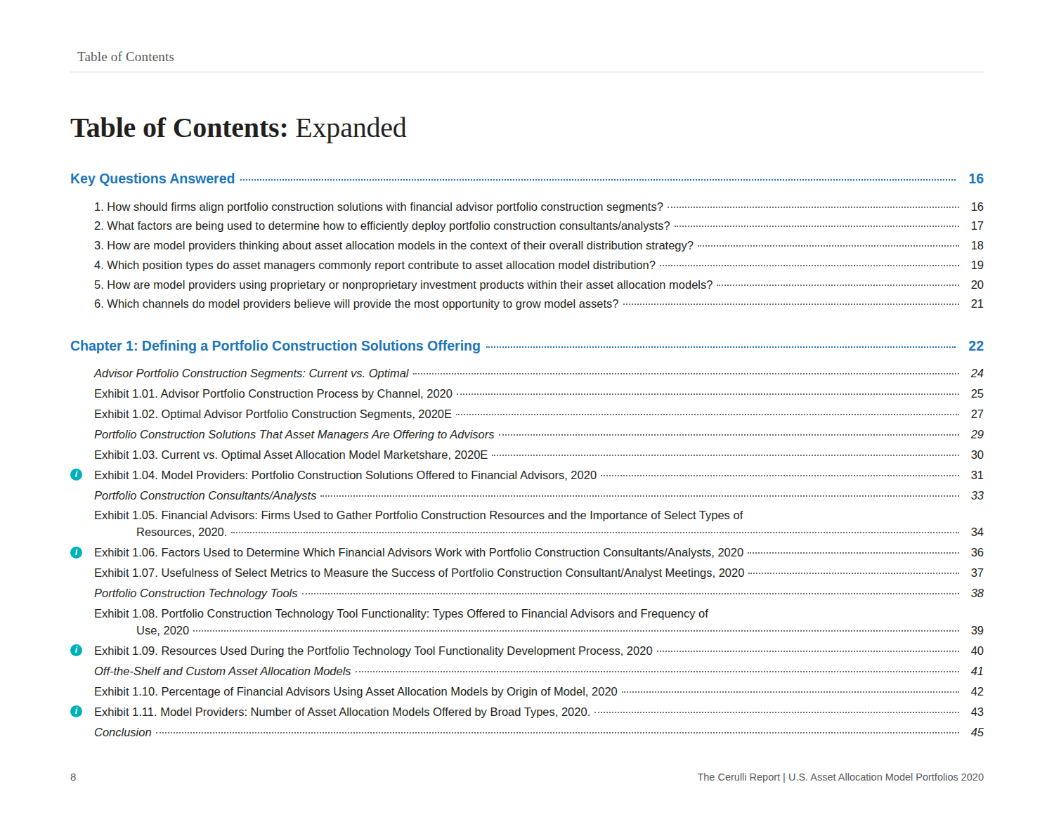Table of Contents
Table of Contents: Expanded
Key Questions Answered 16
1. How should firms align portfolio construction solutions with financial advisor portfolio construction segments? 16
2. What factors are being used to determine how to efficiently deploy portfolio construction consultants/analysts? 17
3. How are model providers thinking about asset allocation models in the context of their overall distribution strategy? 18
4. Which position types do asset managers commonly report contribute to asset allocation model distribution? 19
5. How are model providers using proprietary or nonproprietary investment products within their asset allocation models? 20
6. Which channels do model providers believe will provide the most opportunity to grow model assets? 21
Chapter 1: Defining a Portfolio Construction Solutions Offering 22
Advisor Portfolio Construction Segments: Current vs. Optimal 24
Exhibit 1.01. Advisor Portfolio Construction Process by Channel, 2020 25
Exhibit 1.02. Optimal Advisor Portfolio Construction Segments, 2020E 27
Portfolio Construction Solutions That Asset Managers Are Offering to Advisors 29
Exhibit 1.03. Current vs. Optimal Asset Allocation Model Marketshare, 2020E 30
i Exhibit 1.04. Model Providers: Portfolio Construction Solutions Offered to Financial Advisors, 2020 31
Portfolio Construction Consultants/Analysts 33
Exhibit 1.05. Financial Advisors: Firms Used to Gather Portfolio Construction Resources and the Importance of Select Types of Resources, 2020. 34
i Exhibit 1.06. Factors Used to Determine Which Financial Advisors Work with Portfolio Construction Consultants/Analysts, 2020 36
Exhibit 1.07. Usefulness of Select Metrics to Measure the Success of Portfolio Construction Consultant/Analyst Meetings, 2020 37
Portfolio Construction Technology Tools 38
Exhibit 1.08. Portfolio Construction Technology Tool Functionality: Types Offered to Financial Advisors and Frequency of Use, 2020 39
i Exhibit 1.09. Resources Used During the Portfolio Technology Tool Functionality Development Process, 2020 40
Off-the-Shelf and Custom Asset Allocation Models 41
Exhibit 1.10. Percentage of Financial Advisors Using Asset Allocation Models by Origin of Model, 2020 42
i Exhibit 1.11. Model Providers: Number of Asset Allocation Models Offered by Broad Types, 2020. 43
Conclusion 45
8 The Cerulli Report | U.S. Asset Allocation Model Portfolios 2020